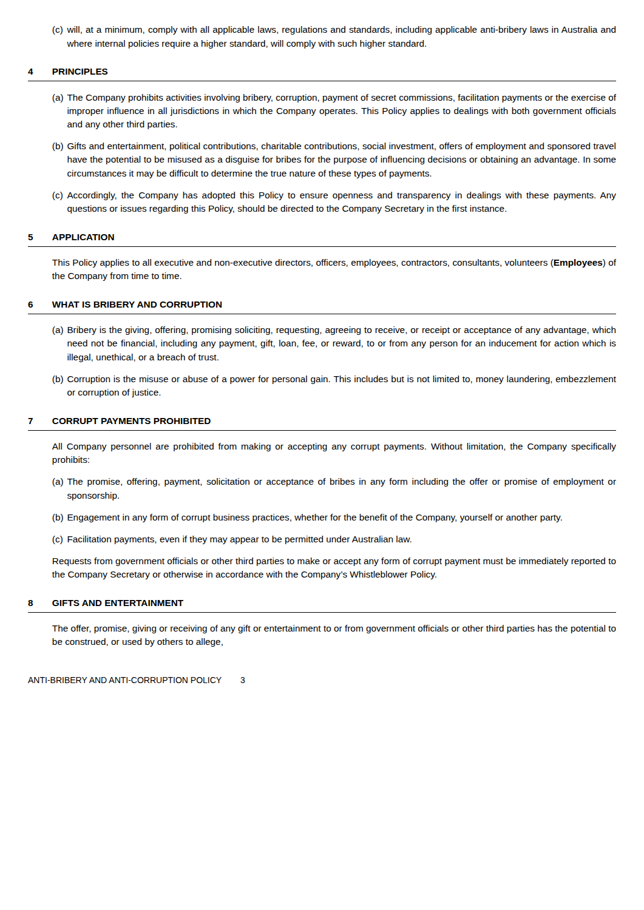(c)
will, at a minimum, comply with all applicable laws, regulations and standards, including applicable anti-bribery laws in Australia and where internal policies require a higher standard, will comply with such higher standard.
4 Principles
(a)
The Company prohibits activities involving bribery, corruption, payment of secret commissions, facilitation payments or the exercise of improper influence in all jurisdictions in which the Company operates. This Policy applies to dealings with both government officials and any other third parties.
(b)
Gifts and entertainment, political contributions, charitable contributions, social investment, offers of employment and sponsored travel have the potential to be misused as a disguise for bribes for the purpose of influencing decisions or obtaining an advantage. In some circumstances it may be difficult to determine the true nature of these types of payments.
(c)
Accordingly, the Company has adopted this Policy to ensure openness and transparency in dealings with these payments. Any questions or issues regarding this Policy, should be directed to the Company Secretary in the first instance.
5 Application
This Policy applies to all executive and non-executive directors, officers, employees, contractors, consultants, volunteers (Employees) of the Company from time to time.
6 What is Bribery and Corruption
(a)
Bribery is the giving, offering, promising soliciting, requesting, agreeing to receive, or receipt or acceptance of any advantage, which need not be financial, including any payment, gift, loan, fee, or reward, to or from any person for an inducement for action which is illegal, unethical, or a breach of trust.
(b)
Corruption is the misuse or abuse of a power for personal gain. This includes but is not limited to, money laundering, embezzlement or corruption of justice.
7 Corrupt Payments Prohibited
All Company personnel are prohibited from making or accepting any corrupt payments. Without limitation, the Company specifically prohibits:
(a)
The promise, offering, payment, solicitation or acceptance of bribes in any form including the offer or promise of employment or sponsorship.
(b)
Engagement in any form of corrupt business practices, whether for the benefit of the Company, yourself or another party.
(c)
Facilitation payments, even if they may appear to be permitted under Australian law.
Requests from government officials or other third parties to make or accept any form of corrupt payment must be immediately reported to the Company Secretary or otherwise in accordance with the Company’s Whistleblower Policy.
8 Gifts and Entertainment
The offer, promise, giving or receiving of any gift or entertainment to or from government officials or other third parties has the potential to be construed, or used by others to allege,
ANTI-BRIBERY AND ANTI-CORRUPTION POLICY3